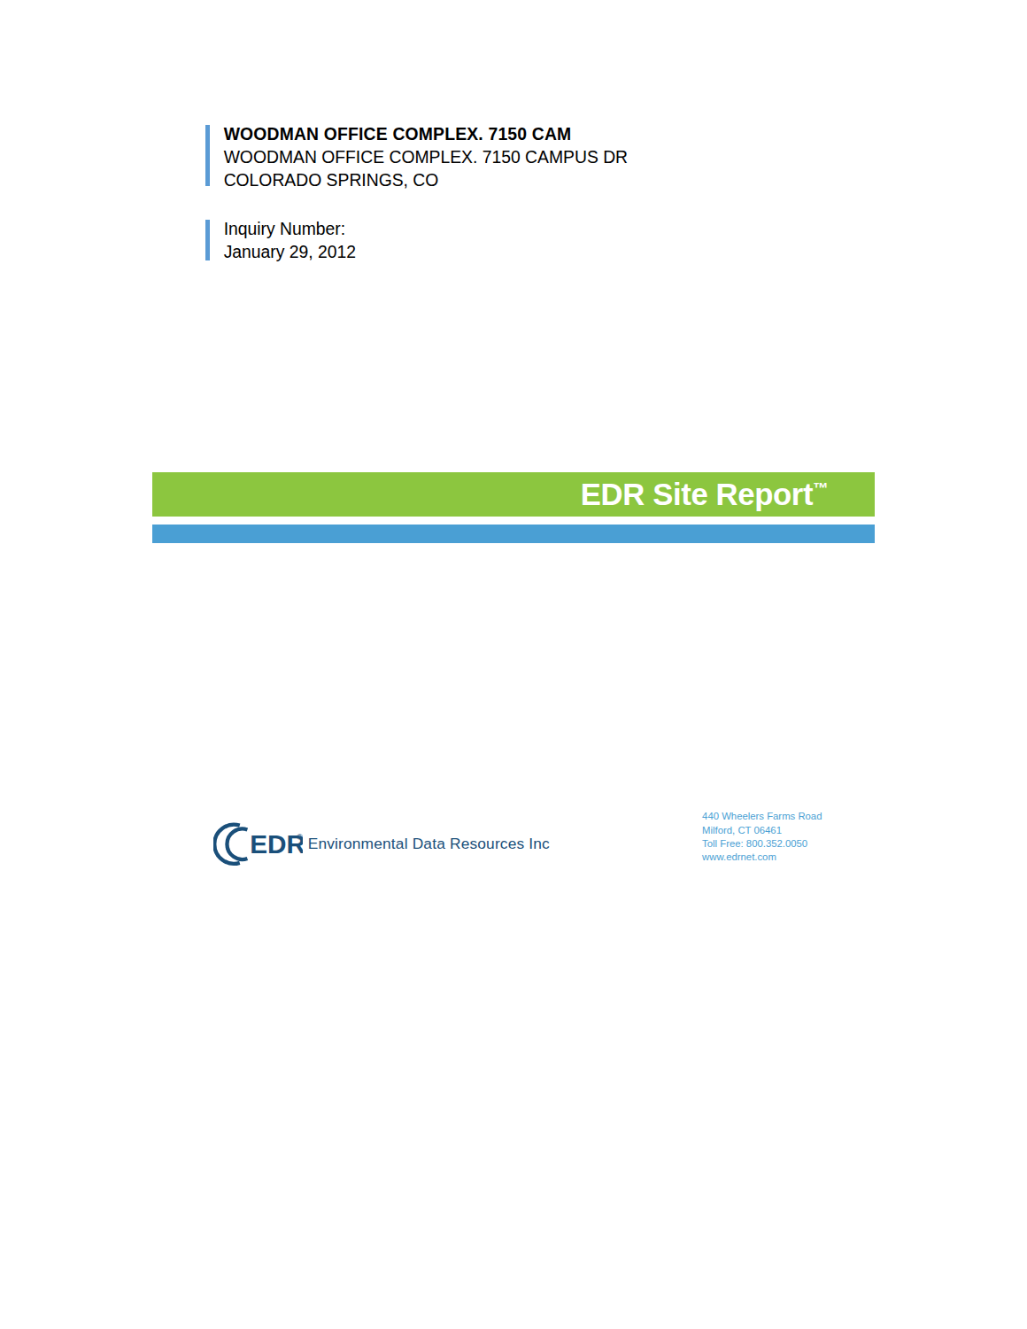WOODMAN OFFICE COMPLEX. 7150 CAM
WOODMAN OFFICE COMPLEX. 7150 CAMPUS DR
COLORADO SPRINGS, CO
Inquiry Number:
January 29, 2012
EDR Site Report™
EDR ®
Environmental Data Resources Inc
440 Wheelers Farms Road
Milford, CT 06461
Toll Free: 800.352.0050
www.edrnet.com